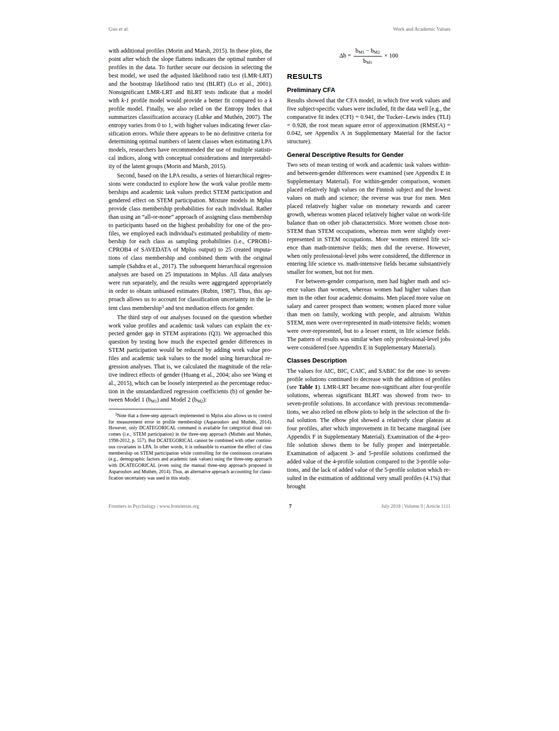Guo et al. Work and Academic Values
with additional profiles (Morin and Marsh, 2015). In these plots, the point after which the slope flattens indicates the optimal number of profiles in the data. To further secure our decision in selecting the best model, we used the adjusted likelihood ratio test (LMR-LRT) and the bootstrap likelihood ratio test (BLRT) (Lo et al., 2001). Nonsignificant LMR-LRT and BLRT tests indicate that a model with k-1 profile model would provide a better fit compared to a k profile model. Finally, we also relied on the Entropy Index that summarizes classification accuracy (Lubke and Muthén, 2007). The entropy varies from 0 to 1, with higher values indicating fewer classification errors. While there appears to be no definitive criteria for determining optimal numbers of latent classes when estimating LPA models, researchers have recommended the use of multiple statistical indices, along with conceptual considerations and interpretability of the latent groups (Morin and Marsh, 2015).
Second, based on the LPA results, a series of hierarchical regressions were conducted to explore how the work value profile memberships and academic task values predict STEM participation and gendered effect on STEM participation. Mixture models in Mplus provide class membership probabilities for each individual. Rather than using an “all-or-none” approach of assigning class membership to participants based on the highest probability for one of the profiles, we employed each individual's estimated probability of membership for each class as sampling probabilities (i.e., CPROB1-CPROB4 of SAVEDATA of Mplus output) to 25 created imputations of class membership and combined them with the original sample (Sahdra et al., 2017). The subsequent hierarchical regression analyses are based on 25 imputations in Mplus. All data analyses were run separately, and the results were aggregated appropriately in order to obtain unbiased estimates (Rubin, 1987). Thus, this approach allows us to account for classification uncertainty in the latent class membership3 and test mediation effects for gender.
The third step of our analyses focused on the question whether work value profiles and academic task values can explain the expected gender gap in STEM aspirations (Q3). We approached this question by testing how much the expected gender differences in STEM participation would be reduced by adding work value profiles and academic task values to the model using hierarchical regression analyses. That is, we calculated the magnitude of the relative indirect effects of gender (Huang et al., 2004; also see Wang et al., 2015), which can be loosely interpreted as the percentage reduction in the unstandardized regression coefficients (b) of gender between Model 1 (bM1) and Model 2 (bM2):
3Note that a three-step approach implemented in Mplus also allows us to control for measurement error in profile membership (Asparouhov and Muthén, 2014). However, only DCATEGORICAL command is available for categorical distal outcomes (i.e., STEM participation) in the three-step approach (Muthén and Muthén, 1998-2012, p. 557). But DCATEGORICAL cannot be combined with other continuous covariates in LPA. In other words, it is unfeasible to examine the effect of class membership on STEM participation while controlling for the continuous covariates (e.g., demographic factors and academic task values) using the three-step approach with DCATEGORICAL (even using the manual three-step approach proposed in Asparouhov and Muthén, 2014). Thus, an alternative approach accounting for classification uncertainty was used in this study.
Δb = bM1 − bM2 bM1 × 100
Results
Preliminary CFA
Results showed that the CFA model, in which five work values and five subject-specific values were included, fit the data well [e.g., the comparative fit index (CFI) = 0.941, the Tucker–Lewis index (TLI) = 0.928, the root mean square error of approximation (RMSEA) = 0.042, see Appendix A in Supplementary Material for the factor structure).
General Descriptive Results for Gender
Two sets of mean testing of work and academic task values within- and between-gender differences were examined (see Appendix E in Supplementary Material). For within-gender comparison, women placed relatively high values on the Finnish subject and the lowest values on math and science; the reverse was true for men. Men placed relatively higher value on monetary rewards and career growth, whereas women placed relatively higher value on work-life balance than on other job characteristics. More women chose non-STEM than STEM occupations, whereas men were slightly overrepresented in STEM occupations. More women entered life science than math-intensive fields; men did the reverse. However, when only professional-level jobs were considered, the difference in entering life science vs. math-intensive fields became substantively smaller for women, but not for men.
For between-gender comparison, men had higher math and science values than women, whereas women had higher values than men in the other four academic domains. Men placed more value on salary and career prospect than women; women placed more value than men on family, working with people, and altruism. Within STEM, men were over-represented in math-intensive fields; women were over-represented, but to a lesser extent, in life science fields. The pattern of results was similar when only professional-level jobs were considered (see Appendix E in Supplementary Material).
Classes Description
The values for AIC, BIC, CAIC, and SABIC for the one- to seven-profile solutions continued to decrease with the addition of profiles (see Table 1). LMR-LRT became non-significant after four-profile solutions, whereas significant BLRT was showed from two- to seven-profile solutions. In accordance with previous recommendations, we also relied on elbow plots to help in the selection of the final solution. The elbow plot showed a relatively clear plateau at four profiles, after which improvement in fit became marginal (see Appendix F in Supplementary Material). Examination of the 4-profile solution shows them to be fully proper and interpretable. Examination of adjacent 3- and 5-profile solutions confirmed the added value of the 4-profile solution compared to the 3-profile solutions, and the lack of added value of the 5-profile solution which resulted in the estimation of additional very small profiles (4.1%) that brought
Frontiers in Psychology | www.frontiersin.org 7 July 2018 | Volume 9 | Article 1111